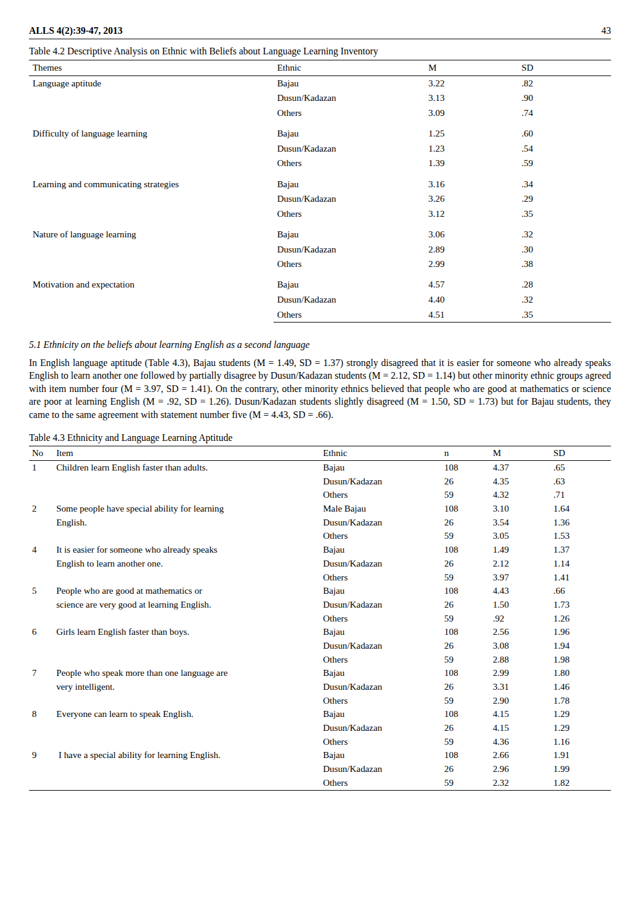ALLS 4(2):39-47, 2013 43
Table 4.2 Descriptive Analysis on Ethnic with Beliefs about Language Learning Inventory
| Themes | Ethnic | M | SD |
| --- | --- | --- | --- |
| Language aptitude | Bajau | 3.22 | .82 |
| Dusun/Kadazan | 3.13 | .90 |
| Others | 3.09 | .74 |
| Difficulty of language learning | Bajau | 1.25 | .60 |
| Dusun/Kadazan | 1.23 | .54 |
| Others | 1.39 | .59 |
| Learning and communicating strategies | Bajau | 3.16 | .34 |
| Dusun/Kadazan | 3.26 | .29 |
| Others | 3.12 | .35 |
| Nature of language learning | Bajau | 3.06 | .32 |
| Dusun/Kadazan | 2.89 | .30 |
| Others | 2.99 | .38 |
| Motivation and expectation | Bajau | 4.57 | .28 |
| Dusun/Kadazan | 4.40 | .32 |
| Others | 4.51 | .35 |
5.1 Ethnicity on the beliefs about learning English as a second language
In English language aptitude (Table 4.3), Bajau students (M = 1.49, SD = 1.37) strongly disagreed that it is easier for someone who already speaks English to learn another one followed by partially disagree by Dusun/Kadazan students (M = 2.12, SD = 1.14) but other minority ethnic groups agreed with item number four (M = 3.97, SD = 1.41). On the contrary, other minority ethnics believed that people who are good at mathematics or science are poor at learning English (M = .92, SD = 1.26). Dusun/Kadazan students slightly disagreed (M = 1.50, SD = 1.73) but for Bajau students, they came to the same agreement with statement number five (M = 4.43, SD = .66).
Table 4.3 Ethnicity and Language Learning Aptitude
| No | Item | Ethnic | n | M | SD |
| --- | --- | --- | --- | --- | --- |
| 1 | Children learn English faster than adults. | Bajau | 108 | 4.37 | .65 |
| | | Dusun/Kadazan | 26 | 4.35 | .63 |
| | | Others | 59 | 4.32 | .71 |
| 2 | Some people have special ability for learning | Male Bajau | 108 | 3.10 | 1.64 |
| | English. | Dusun/Kadazan | 26 | 3.54 | 1.36 |
| | | Others | 59 | 3.05 | 1.53 |
| 4 | It is easier for someone who already speaks | Bajau | 108 | 1.49 | 1.37 |
| | English to learn another one. | Dusun/Kadazan | 26 | 2.12 | 1.14 |
| | | Others | 59 | 3.97 | 1.41 |
| 5 | People who are good at mathematics or | Bajau | 108 | 4.43 | .66 |
| | science are very good at learning English. | Dusun/Kadazan | 26 | 1.50 | 1.73 |
| | | Others | 59 | .92 | 1.26 |
| 6 | Girls learn English faster than boys. | Bajau | 108 | 2.56 | 1.96 |
| | | Dusun/Kadazan | 26 | 3.08 | 1.94 |
| | | Others | 59 | 2.88 | 1.98 |
| 7 | People who speak more than one language are | Bajau | 108 | 2.99 | 1.80 |
| | very intelligent. | Dusun/Kadazan | 26 | 3.31 | 1.46 |
| | | Others | 59 | 2.90 | 1.78 |
| 8 | Everyone can learn to speak English. | Bajau | 108 | 4.15 | 1.29 |
| | | Dusun/Kadazan | 26 | 4.15 | 1.29 |
| | | Others | 59 | 4.36 | 1.16 |
| 9 | I have a special ability for learning English. | Bajau | 108 | 2.66 | 1.91 |
| | | Dusun/Kadazan | 26 | 2.96 | 1.99 |
| | | Others | 59 | 2.32 | 1.82 |